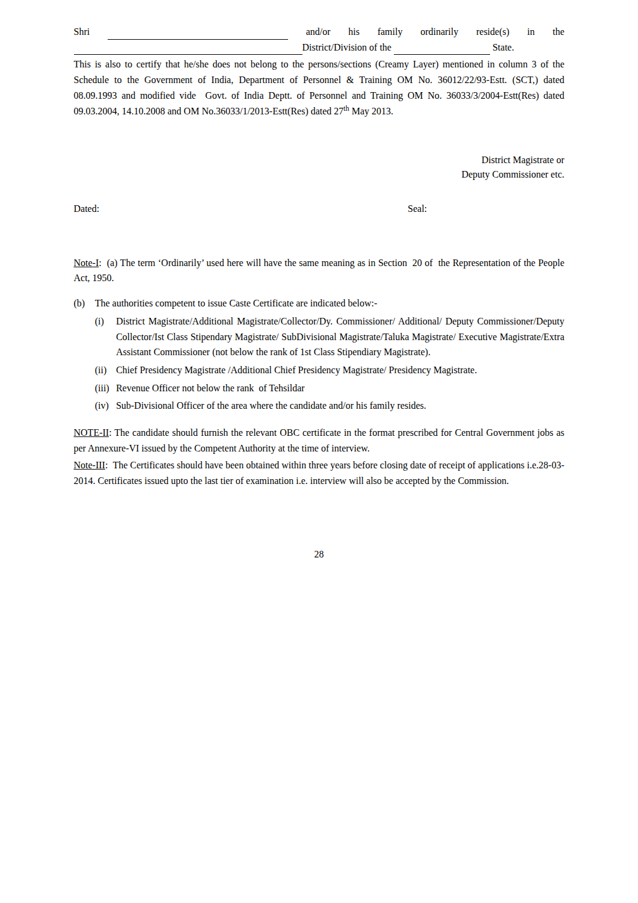Shri and/or his family ordinarily reside(s) in the District/Division of the State.
This is also to certify that he/she does not belong to the persons/sections (Creamy Layer) mentioned in column 3 of the Schedule to the Government of India, Department of Personnel & Training OM No. 36012/22/93-Estt. (SCT,) dated 08.09.1993 and modified vide Govt. of India Deptt. of Personnel and Training OM No. 36033/3/2004-Estt(Res) dated 09.03.2004, 14.10.2008 and OM No.36033/1/2013-Estt(Res) dated 27th May 2013.
District Magistrate or
Deputy Commissioner etc.
Dated:
Seal:
Note-I: (a) The term ‘Ordinarily’ used here will have the same meaning as in Section 20 of the Representation of the People Act, 1950.
(b)
The authorities competent to issue Caste Certificate are indicated below:-
(i) District Magistrate/Additional Magistrate/Collector/Dy. Commissioner/ Additional/ Deputy Commissioner/Deputy Collector/Ist Class Stipendary Magistrate/ SubDivisional Magistrate/Taluka Magistrate/ Executive Magistrate/Extra Assistant Commissioner (not below the rank of 1st Class Stipendiary Magistrate).
(ii) Chief Presidency Magistrate /Additional Chief Presidency Magistrate/ Presidency Magistrate.
(iii) Revenue Officer not below the rank of Tehsildar
(iv) Sub-Divisional Officer of the area where the candidate and/or his family resides.
NOTE-II: The candidate should furnish the relevant OBC certificate in the format prescribed for Central Government jobs as per Annexure-VI issued by the Competent Authority at the time of interview.
Note-III: The Certificates should have been obtained within three years before closing date of receipt of applications i.e.28-03-2014. Certificates issued upto the last tier of examination i.e. interview will also be accepted by the Commission.
28